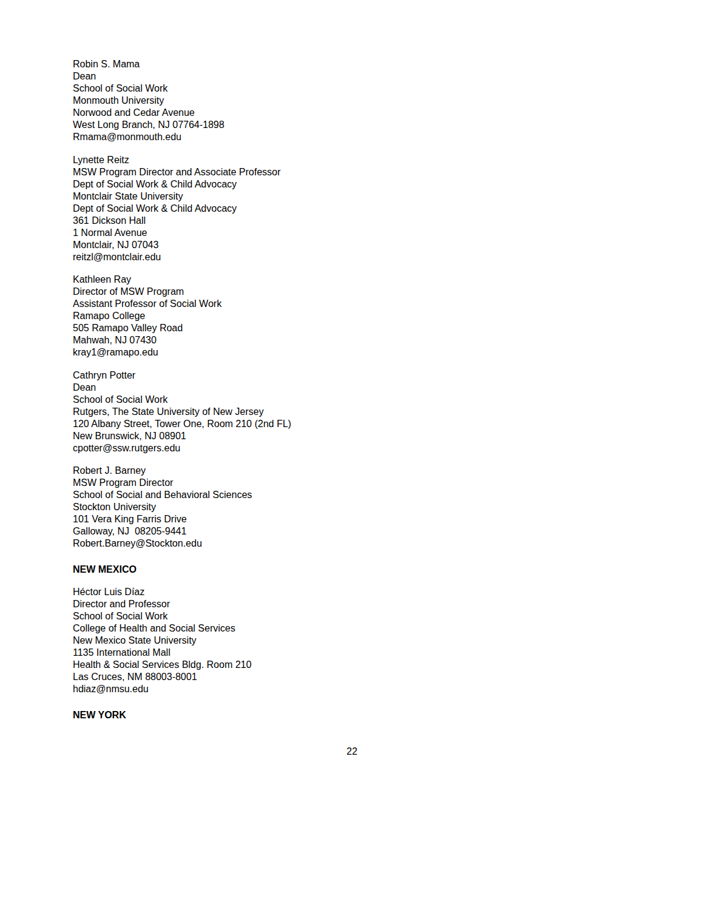Robin S. Mama
Dean
School of Social Work
Monmouth University
Norwood and Cedar Avenue
West Long Branch, NJ 07764-1898
Rmama@monmouth.edu
Lynette Reitz
MSW Program Director and Associate Professor
Dept of Social Work & Child Advocacy
Montclair State University
Dept of Social Work & Child Advocacy
361 Dickson Hall
1 Normal Avenue
Montclair, NJ 07043
reitzl@montclair.edu
Kathleen Ray
Director of MSW Program
Assistant Professor of Social Work
Ramapo College
505 Ramapo Valley Road
Mahwah, NJ 07430
kray1@ramapo.edu
Cathryn Potter
Dean
School of Social Work
Rutgers, The State University of New Jersey
120 Albany Street, Tower One, Room 210 (2nd FL)
New Brunswick, NJ 08901
cpotter@ssw.rutgers.edu
Robert J. Barney
MSW Program Director
School of Social and Behavioral Sciences
Stockton University
101 Vera King Farris Drive
Galloway, NJ 08205-9441
Robert.Barney@Stockton.edu
NEW MEXICO
Héctor Luis Díaz
Director and Professor
School of Social Work
College of Health and Social Services
New Mexico State University
1135 International Mall
Health & Social Services Bldg. Room 210
Las Cruces, NM 88003-8001
hdiaz@nmsu.edu
NEW YORK
22